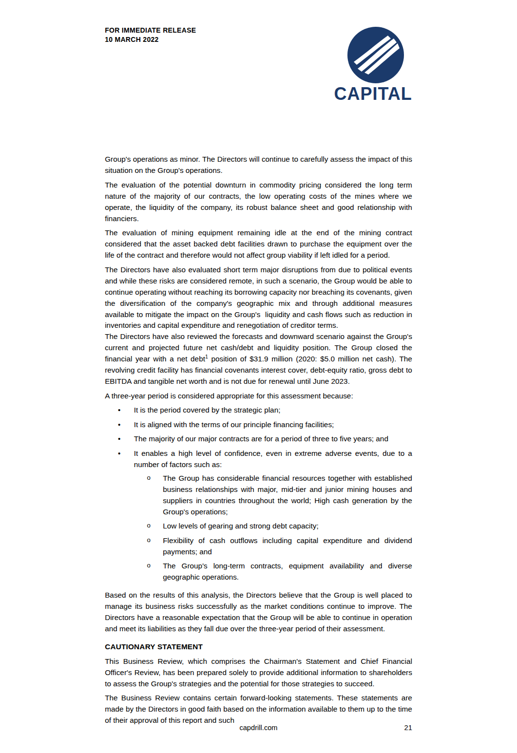FOR IMMEDIATE RELEASE
10 MARCH 2022
CAPITAL
Group's operations as minor. The Directors will continue to carefully assess the impact of this situation on the Group's operations.
The evaluation of the potential downturn in commodity pricing considered the long term nature of the majority of our contracts, the low operating costs of the mines where we operate, the liquidity of the company, its robust balance sheet and good relationship with financiers.
The evaluation of mining equipment remaining idle at the end of the mining contract considered that the asset backed debt facilities drawn to purchase the equipment over the life of the contract and therefore would not affect group viability if left idled for a period.
The Directors have also evaluated short term major disruptions from due to political events and while these risks are considered remote, in such a scenario, the Group would be able to continue operating without reaching its borrowing capacity nor breaching its covenants, given the diversification of the company's geographic mix and through additional measures available to mitigate the impact on the Group's liquidity and cash flows such as reduction in inventories and capital expenditure and renegotiation of creditor terms.
The Directors have also reviewed the forecasts and downward scenario against the Group's current and projected future net cash/debt and liquidity position. The Group closed the financial year with a net debt1 position of $31.9 million (2020: $5.0 million net cash). The revolving credit facility has financial covenants interest cover, debt-equity ratio, gross debt to EBITDA and tangible net worth and is not due for renewal until June 2023.
A three-year period is considered appropriate for this assessment because:
It is the period covered by the strategic plan;
It is aligned with the terms of our principle financing facilities;
The majority of our major contracts are for a period of three to five years; and
It enables a high level of confidence, even in extreme adverse events, due to a number of factors such as:
The Group has considerable financial resources together with established business relationships with major, mid-tier and junior mining houses and suppliers in countries throughout the world; High cash generation by the Group's operations;
Low levels of gearing and strong debt capacity;
Flexibility of cash outflows including capital expenditure and dividend payments; and
The Group's long-term contracts, equipment availability and diverse geographic operations.
Based on the results of this analysis, the Directors believe that the Group is well placed to manage its business risks successfully as the market conditions continue to improve. The Directors have a reasonable expectation that the Group will be able to continue in operation and meet its liabilities as they fall due over the three-year period of their assessment.
Cautionary Statement
This Business Review, which comprises the Chairman's Statement and Chief Financial Officer's Review, has been prepared solely to provide additional information to shareholders to assess the Group's strategies and the potential for those strategies to succeed.
The Business Review contains certain forward-looking statements. These statements are made by the Directors in good faith based on the information available to them up to the time of their approval of this report and such
capdrill.com 21